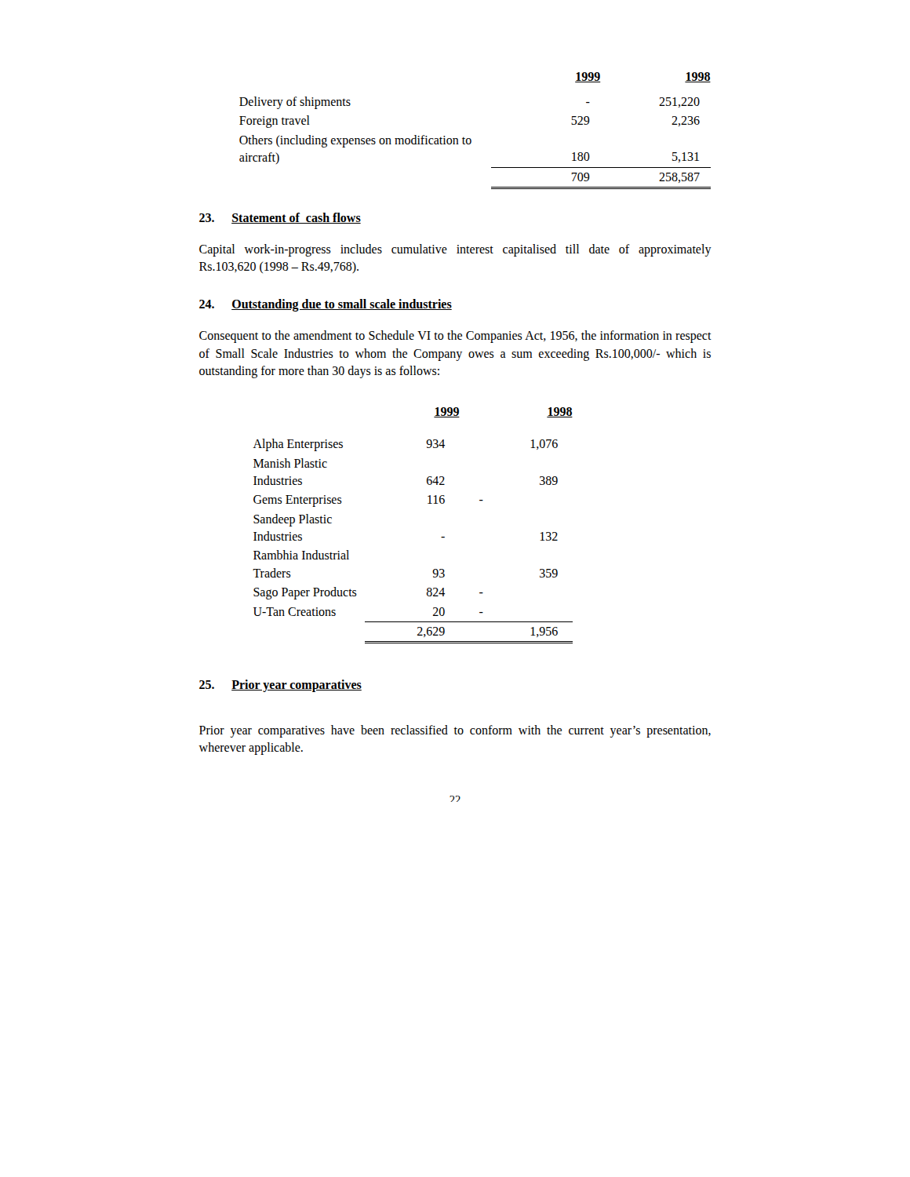| | 1999 | 1998 |
| --- | --- | --- |
| Delivery of shipments | - | 251,220 |
| Foreign travel | 529 | 2,236 |
| Others (including expenses on modification to aircraft) | 180 | 5,131 |
| | 709 | 258,587 |
23. Statement of cash flows
Capital work-in-progress includes cumulative interest capitalised till date of approximately Rs.103,620 (1998 – Rs.49,768).
24. Outstanding due to small scale industries
Consequent to the amendment to Schedule VI to the Companies Act, 1956, the information in respect of Small Scale Industries to whom the Company owes a sum exceeding Rs.100,000/- which is outstanding for more than 30 days is as follows:
| | 1999 | 1998 |
| --- | --- | --- |
| Alpha Enterprises | 934 | 1,076 |
| Manish Plastic Industries | 642 | 389 |
| Gems Enterprises | 116 | - |
| Sandeep Plastic Industries | - | 132 |
| Rambhia Industrial Traders | 93 | 359 |
| Sago Paper Products | 824 | - |
| U-Tan Creations | 20 | - |
| | 2,629 | 1,956 |
25. Prior year comparatives
Prior year comparatives have been reclassified to conform with the current year’s presentation, wherever applicable.
22